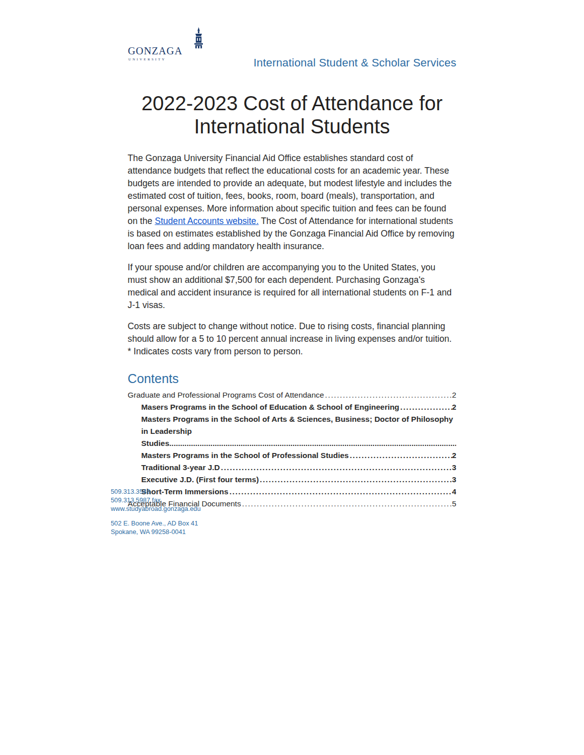GONZAGA UNIVERSITY
International Student & Scholar Services
2022-2023 Cost of Attendance for
International Students
The Gonzaga University Financial Aid Office establishes standard cost of attendance budgets that reflect the educational costs for an academic year. These budgets are intended to provide an adequate, but modest lifestyle and includes the estimated cost of tuition, fees, books, room, board (meals), transportation, and personal expenses. More information about specific tuition and fees can be found on the Student Accounts website. The Cost of Attendance for international students is based on estimates established by the Gonzaga Financial Aid Office by removing loan fees and adding mandatory health insurance.
If your spouse and/or children are accompanying you to the United States, you must show an additional $7,500 for each dependent. Purchasing Gonzaga's medical and accident insurance is required for all international students on F-1 and J-1 visas.
Costs are subject to change without notice. Due to rising costs, financial planning should allow for a 5 to 10 percent annual increase in living expenses and/or tuition. * Indicates costs vary from person to person.
Contents
Graduate and Professional Programs Cost of Attendance ............................................................................................................................................................ 2
Masers Programs in the School of Education & School of Engineering ............................................................................................................................................................ 2
Masters Programs in the School of Arts & Sciences, Business; Doctor of Philosophy in Leadership
Studies ............................................................................................................................................................ 2
Masters Programs in the School of Professional Studies ............................................................................................................................................................ 2
Traditional 3-year J.D ............................................................................................................................................................ 3
Executive J.D. (First four terms) ............................................................................................................................................................ 3
Short-Term Immersions ............................................................................................................................................................ 4
Acceptable Financial Documents ............................................................................................................................................................ 5
509.313.3549
509.313.5987 fax
www.studyabroad.gonzaga.edu
502 E. Boone Ave., AD Box 41
Spokane, WA 99258-0041